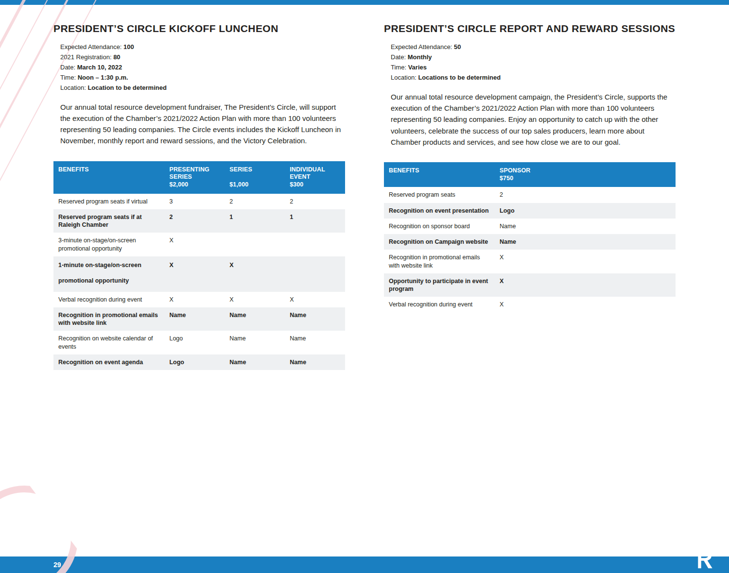President’s Circle Kickoff Luncheon
Expected Attendance: 100
2021 Registration: 80
Date: March 10, 2022
Time: Noon – 1:30 p.m.
Location: Location to be determined
Our annual total resource development fundraiser, The President’s Circle, will support the execution of the Chamber’s 2021/2022 Action Plan with more than 100 volunteers representing 50 leading companies. The Circle events includes the Kickoff Luncheon in November, monthly report and reward sessions, and the Victory Celebration.
| BENEFITS | PRESENTING SERIES $2,000 | SERIES $1,000 | INDIVIDUAL EVENT $300 |
| --- | --- | --- | --- |
| Reserved program seats if virtual | 3 | 2 | 2 |
| Reserved program seats if at Raleigh Chamber | 2 | 1 | 1 |
| 3-minute on-stage/on-screen promotional opportunity | X | | |
| 1-minute on-stage/on-screen promotional opportunity | X | X | |
| Verbal recognition during event | X | X | X |
| Recognition in promotional emails with website link | Name | Name | Name |
| Recognition on website calendar of events | Logo | Name | Name |
| Recognition on event agenda | Logo | Name | Name |
President’s Circle Report and Reward Sessions
Expected Attendance: 50
Date: Monthly
Time: Varies
Location: Locations to be determined
Our annual total resource development campaign, the President’s Circle, supports the execution of the Chamber’s 2021/2022 Action Plan with more than 100 volunteers representing 50 leading companies. Enjoy an opportunity to catch up with the other volunteers, celebrate the success of our top sales producers, learn more about Chamber products and services, and see how close we are to our goal.
| BENEFITS | SPONSOR $750 |
| --- | --- |
| Reserved program seats | 2 |
| Recognition on event presentation | Logo |
| Recognition on sponsor board | Name |
| Recognition on Campaign website | Name |
| Recognition in promotional emails with website link | X |
| Opportunity to participate in event program | X |
| Verbal recognition during event | X |
29